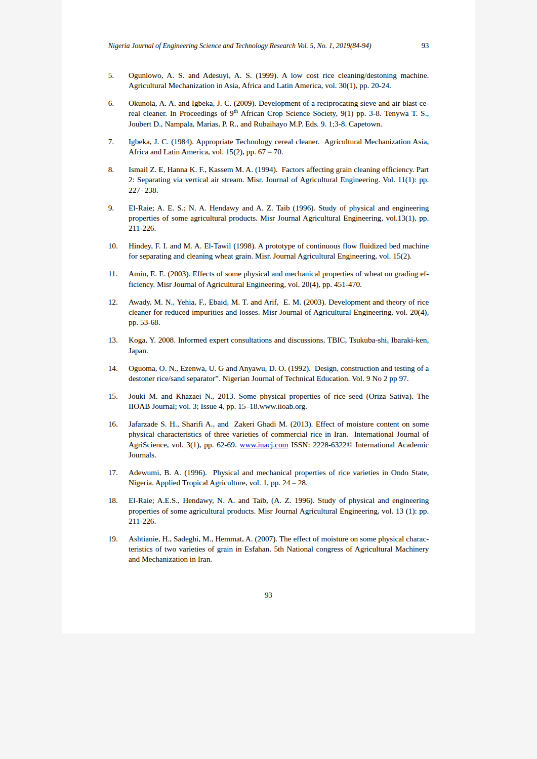Nigeria Journal of Engineering Science and Technology Research Vol. 5, No. 1, 2019(84-94) 93
5. Ogunlowo, A. S. and Adesuyi, A. S. (1999). A low cost rice cleaning/destoning machine. Agricultural Mechanization in Asia, Africa and Latin America, vol. 30(1), pp. 20-24.
6. Okunola, A. A. and Igbeka, J. C. (2009). Development of a reciprocating sieve and air blast cereal cleaner. In Proceedings of 9th African Crop Science Society, 9(1) pp. 3-8. Tenywa T. S., Joubert D., Nampala, Marias, P. R., and Rubaihayo M.P. Eds. 9. 1;3-8. Capetown.
7. Igbeka, J. C. (1984). Appropriate Technology cereal cleaner. Agricultural Mechanization Asia, Africa and Latin America, vol. 15(2), pp. 67 – 70.
8. Ismail Z. E, Hanna K. F., Kassem M. A. (1994). Factors affecting grain cleaning efficiency. Part 2: Separating via vertical air stream. Misr. Journal of Agricultural Engineering. Vol. 11(1): pp. 227−238.
9. El-Raie; A. E. S.; N. A. Hendawy and A. Z. Taib (1996). Study of physical and engineering properties of some agricultural products. Misr Journal Agricultural Engineering, vol.13(1), pp. 211-226.
10. Hindey, F. I. and M. A. El-Tawil (1998). A prototype of continuous flow fluidized bed machine for separating and cleaning wheat grain. Misr. Journal Agricultural Engineering, vol. 15(2).
11. Amin, E. E. (2003). Effects of some physical and mechanical properties of wheat on grading efficiency. Misr Journal of Agricultural Engineering, vol. 20(4), pp. 451-470.
12. Awady, M. N., Yehia, F., Ebaid, M. T. and Arif, E. M. (2003). Development and theory of rice cleaner for reduced impurities and losses. Misr Journal of Agricultural Engineering, vol. 20(4), pp. 53-68.
13. Koga, Y. 2008. Informed expert consultations and discussions, TBIC, Tsukuba-shi, Ibaraki-ken, Japan.
14. Oguoma, O. N., Ezenwa, U. G and Anyawu, D. O. (1992). Design, construction and testing of a destoner rice/sand separator”. Nigerian Journal of Technical Education. Vol. 9 No 2 pp 97.
15. Jouki M. and Khazaei N., 2013. Some physical properties of rice seed (Oriza Sativa). The IIOAB Journal; vol. 3; Issue 4, pp. 15–18.www.iioab.org.
16. Jafarzade S. H., Sharifi A., and Zakeri Ghadi M. (2013). Effect of moisture content on some physical characteristics of three varieties of commercial rice in Iran. International Journal of AgriScience, vol. 3(1), pp. 62-69. www.inacj.com ISSN: 2228-6322© International Academic Journals.
17. Adewumi, B. A. (1996). Physical and mechanical properties of rice varieties in Ondo State, Nigeria. Applied Tropical Agriculture, vol. 1, pp. 24 – 28.
18. El-Raie; A.E.S., Hendawy, N. A. and Taib, (A. Z. 1996). Study of physical and engineering properties of some agricultural products. Misr Journal Agricultural Engineering, vol. 13 (1): pp. 211-226.
19. Ashtianie, H., Sadeghi, M., Hemmat, A. (2007). The effect of moisture on some physical characteristics of two varieties of grain in Esfahan. 5th National congress of Agricultural Machinery and Mechanization in Iran.
93